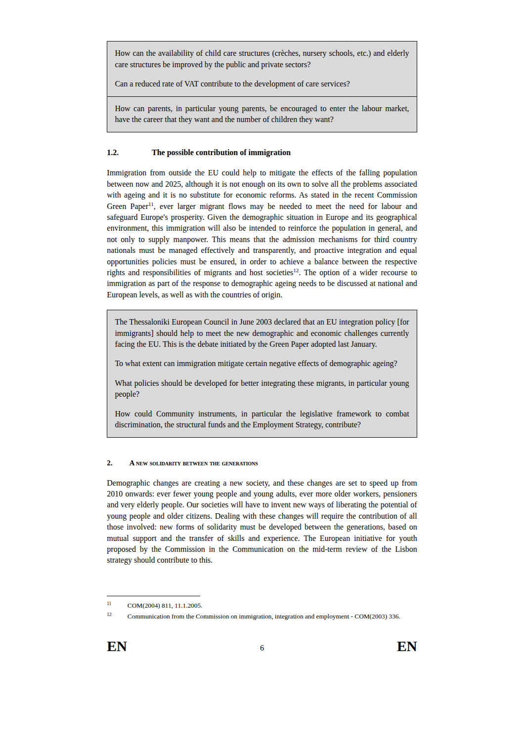How can the availability of child care structures (crèches, nursery schools, etc.) and elderly care structures be improved by the public and private sectors?
Can a reduced rate of VAT contribute to the development of care services?
How can parents, in particular young parents, be encouraged to enter the labour market, have the career that they want and the number of children they want?
1.2. The possible contribution of immigration
Immigration from outside the EU could help to mitigate the effects of the falling population between now and 2025, although it is not enough on its own to solve all the problems associated with ageing and it is no substitute for economic reforms. As stated in the recent Commission Green Paper11, ever larger migrant flows may be needed to meet the need for labour and safeguard Europe's prosperity. Given the demographic situation in Europe and its geographical environment, this immigration will also be intended to reinforce the population in general, and not only to supply manpower. This means that the admission mechanisms for third country nationals must be managed effectively and transparently, and proactive integration and equal opportunities policies must be ensured, in order to achieve a balance between the respective rights and responsibilities of migrants and host societies12. The option of a wider recourse to immigration as part of the response to demographic ageing needs to be discussed at national and European levels, as well as with the countries of origin.
The Thessaloniki European Council in June 2003 declared that an EU integration policy [for immigrants] should help to meet the new demographic and economic challenges currently facing the EU. This is the debate initiated by the Green Paper adopted last January.
To what extent can immigration mitigate certain negative effects of demographic ageing?
What policies should be developed for better integrating these migrants, in particular young people?
How could Community instruments, in particular the legislative framework to combat discrimination, the structural funds and the Employment Strategy, contribute?
2. A new solidarity between the generations
Demographic changes are creating a new society, and these changes are set to speed up from 2010 onwards: ever fewer young people and young adults, ever more older workers, pensioners and very elderly people. Our societies will have to invent new ways of liberating the potential of young people and older citizens. Dealing with these changes will require the contribution of all those involved: new forms of solidarity must be developed between the generations, based on mutual support and the transfer of skills and experience. The European initiative for youth proposed by the Commission in the Communication on the mid-term review of the Lisbon strategy should contribute to this.
11
COM(2004) 811, 11.1.2005.
12
Communication from the Commission on immigration, integration and employment - COM(2003) 336.
EN 6 EN